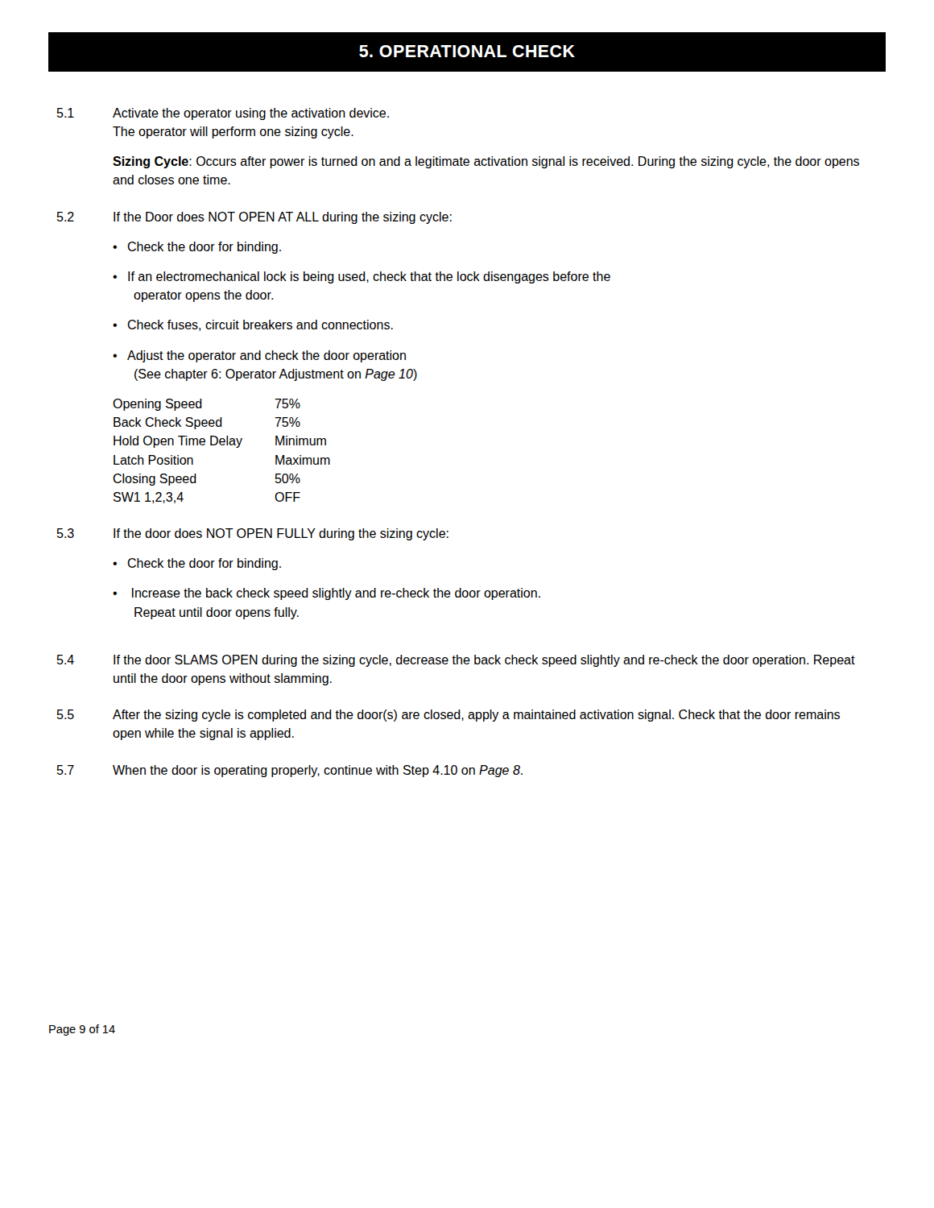5. OPERATIONAL CHECK
5.1
Activate the operator using the activation device.
The operator will perform one sizing cycle.
Sizing Cycle: Occurs after power is turned on and a legitimate activation signal is received. During the sizing cycle, the door opens and closes one time.
5.2
If the Door does NOT OPEN AT ALL during the sizing cycle:
Check the door for binding.
If an electromechanical lock is being used, check that the lock disengages before the operator opens the door.
Check fuses, circuit breakers and connections.
Adjust the operator and check the door operation (See chapter 6: Operator Adjustment on Page 10)
| Opening Speed | 75% |
| Back Check Speed | 75% |
| Hold Open Time Delay | Minimum |
| Latch Position | Maximum |
| Closing Speed | 50% |
| SW1 1,2,3,4 | OFF |
5.3
If the door does NOT OPEN FULLY during the sizing cycle:
Check the door for binding.
Increase the back check speed slightly and re-check the door operation. Repeat until door opens fully.
5.4
If the door SLAMS OPEN during the sizing cycle, decrease the back check speed slightly and re-check the door operation. Repeat until the door opens without slamming.
5.5
After the sizing cycle is completed and the door(s) are closed, apply a maintained activation signal. Check that the door remains open while the signal is applied.
5.7
When the door is operating properly, continue with Step 4.10 on Page 8.
Page 9 of 14